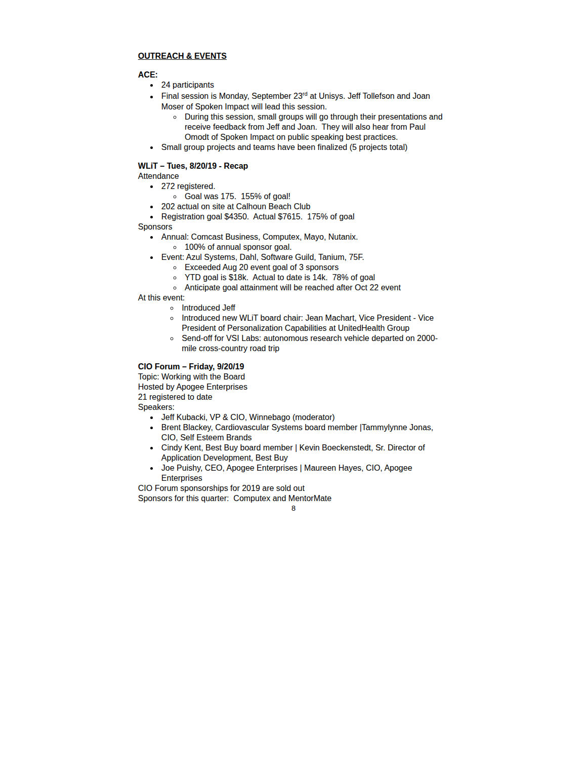OUTREACH & EVENTS
ACE:
24 participants
Final session is Monday, September 23rd at Unisys. Jeff Tollefson and Joan Moser of Spoken Impact will lead this session.
During this session, small groups will go through their presentations and receive feedback from Jeff and Joan. They will also hear from Paul Omodt of Spoken Impact on public speaking best practices.
Small group projects and teams have been finalized (5 projects total)
WLiT – Tues, 8/20/19 - Recap
Attendance
272 registered.
Goal was 175. 155% of goal!
202 actual on site at Calhoun Beach Club
Registration goal $4350. Actual $7615. 175% of goal
Sponsors
Annual: Comcast Business, Computex, Mayo, Nutanix.
100% of annual sponsor goal.
Event: Azul Systems, Dahl, Software Guild, Tanium, 75F.
Exceeded Aug 20 event goal of 3 sponsors
YTD goal is $18k. Actual to date is 14k. 78% of goal
Anticipate goal attainment will be reached after Oct 22 event
At this event:
Introduced Jeff
Introduced new WLiT board chair: Jean Machart, Vice President - Vice President of Personalization Capabilities at UnitedHealth Group
Send-off for VSI Labs: autonomous research vehicle departed on 2000-mile cross-country road trip
CIO Forum – Friday, 9/20/19
Topic: Working with the Board
Hosted by Apogee Enterprises
21 registered to date
Speakers:
Jeff Kubacki, VP & CIO, Winnebago (moderator)
Brent Blackey, Cardiovascular Systems board member |Tammylynne Jonas, CIO, Self Esteem Brands
Cindy Kent, Best Buy board member | Kevin Boeckenstedt, Sr. Director of Application Development, Best Buy
Joe Puishy, CEO, Apogee Enterprises | Maureen Hayes, CIO, Apogee Enterprises
CIO Forum sponsorships for 2019 are sold out
Sponsors for this quarter: Computex and MentorMate
8